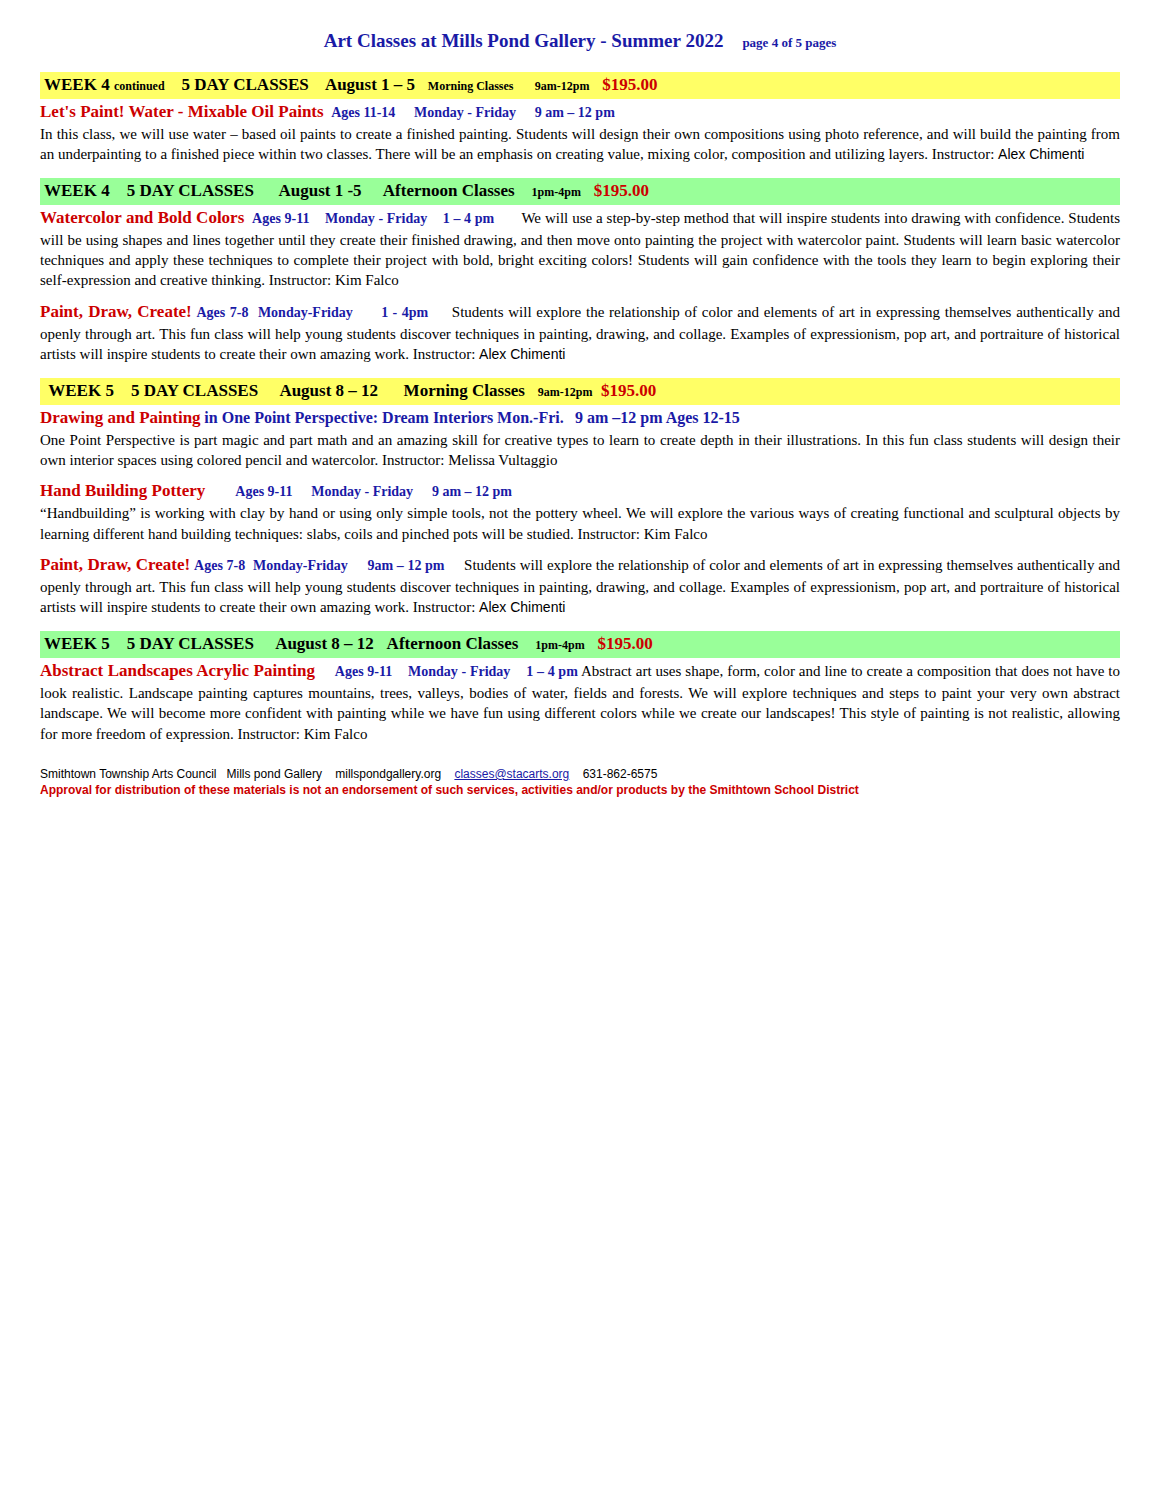Art Classes at Mills Pond Gallery - Summer 2022 page 4 of 5 pages
WEEK 4 continued 5 DAY CLASSES August 1 – 5 Morning Classes 9am-12pm $195.00
Let's Paint! Water - Mixable Oil Paints Ages 11-14 Monday - Friday 9 am – 12 pm
In this class, we will use water – based oil paints to create a finished painting. Students will design their own compositions using photo reference, and will build the painting from an underpainting to a finished piece within two classes. There will be an emphasis on creating value, mixing color, composition and utilizing layers. Instructor: Alex Chimenti
WEEK 4 5 DAY CLASSES August 1 -5 Afternoon Classes 1pm-4pm $195.00
Watercolor and Bold Colors Ages 9-11 Monday - Friday 1 – 4 pm We will use a step-by-step method that will inspire students into drawing with confidence. Students will be using shapes and lines together until they create their finished drawing, and then move onto painting the project with watercolor paint. Students will learn basic watercolor techniques and apply these techniques to complete their project with bold, bright exciting colors! Students will gain confidence with the tools they learn to begin exploring their self-expression and creative thinking. Instructor: Kim Falco
Paint, Draw, Create! Ages 7-8 Monday-Friday 1 - 4pm Students will explore the relationship of color and elements of art in expressing themselves authentically and openly through art. This fun class will help young students discover techniques in painting, drawing, and collage. Examples of expressionism, pop art, and portraiture of historical artists will inspire students to create their own amazing work. Instructor: Alex Chimenti
WEEK 5 5 DAY CLASSES August 8 – 12 Morning Classes 9am-12pm $195.00
Drawing and Painting in One Point Perspective: Dream Interiors Mon.-Fri. 9 am –12 pm Ages 12-15
One Point Perspective is part magic and part math and an amazing skill for creative types to learn to create depth in their illustrations. In this fun class students will design their own interior spaces using colored pencil and watercolor. Instructor: Melissa Vultaggio
Hand Building Pottery Ages 9-11 Monday - Friday 9 am – 12 pm
“Handbuilding” is working with clay by hand or using only simple tools, not the pottery wheel. We will explore the various ways of creating functional and sculptural objects by learning different hand building techniques: slabs, coils and pinched pots will be studied. Instructor: Kim Falco
Paint, Draw, Create! Ages 7-8 Monday-Friday 9am – 12 pm Students will explore the relationship of color and elements of art in expressing themselves authentically and openly through art. This fun class will help young students discover techniques in painting, drawing, and collage. Examples of expressionism, pop art, and portraiture of historical artists will inspire students to create their own amazing work. Instructor: Alex Chimenti
WEEK 5 5 DAY CLASSES August 8 – 12 Afternoon Classes 1pm-4pm $195.00
Abstract Landscapes Acrylic Painting Ages 9-11 Monday - Friday 1 – 4 pm Abstract art uses shape, form, color and line to create a composition that does not have to look realistic. Landscape painting captures mountains, trees, valleys, bodies of water, fields and forests. We will explore techniques and steps to paint your very own abstract landscape. We will become more confident with painting while we have fun using different colors while we create our landscapes! This style of painting is not realistic, allowing for more freedom of expression. Instructor: Kim Falco
Smithtown Township Arts Council Mills pond Gallery millspondgallery.org classes@stacarts.org 631-862-6575
Approval for distribution of these materials is not an endorsement of such services, activities and/or products by the Smithtown School District